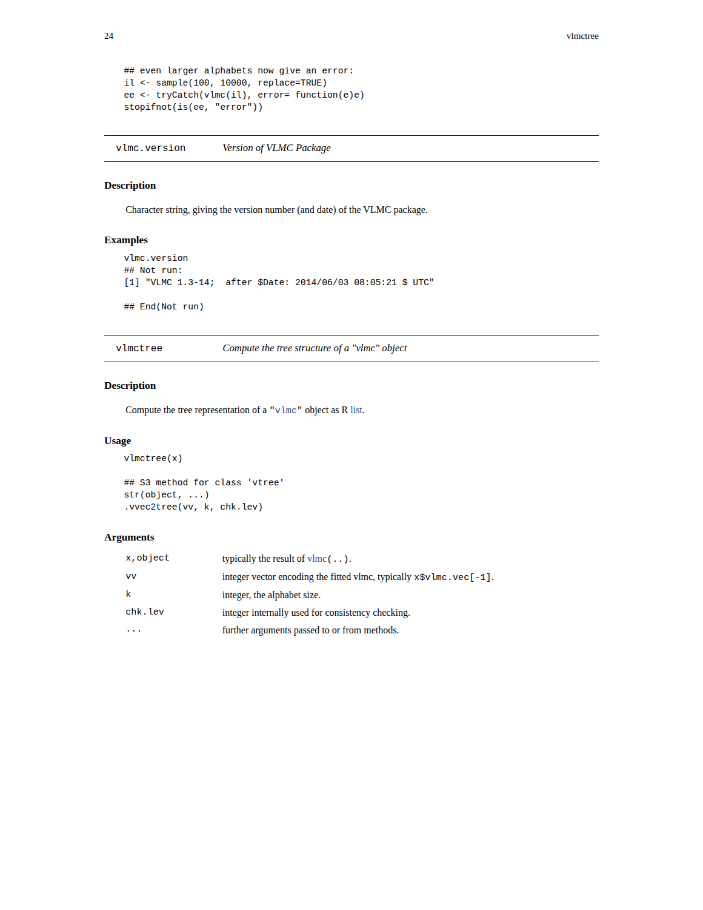24 vlmctree
## even larger alphabets now give an error:
il <- sample(100, 10000, replace=TRUE)
ee <- tryCatch(vlmc(il), error= function(e)e)
stopifnot(is(ee, "error"))
vlmc.version Version of VLMC Package
Description
Character string, giving the version number (and date) of the VLMC package.
Examples
vlmc.version
## Not run:
[1] "VLMC 1.3-14;  after $Date: 2014/06/03 08:05:21 $ UTC"

## End(Not run)
vlmctree Compute the tree structure of a "vlmc" object
Description
Compute the tree representation of a "vlmc" object as R list.
Usage
vlmctree(x)

## S3 method for class 'vtree'
str(object, ...)
.vvec2tree(vv, k, chk.lev)
Arguments
| x,object | typically the result of vlmc (..) . |
| vv | integer vector encoding the fitted vlmc, typically x$vlmc.vec[-1] . |
| k | integer, the alphabet size. |
| chk.lev | integer internally used for consistency checking. |
| ... | further arguments passed to or from methods. |